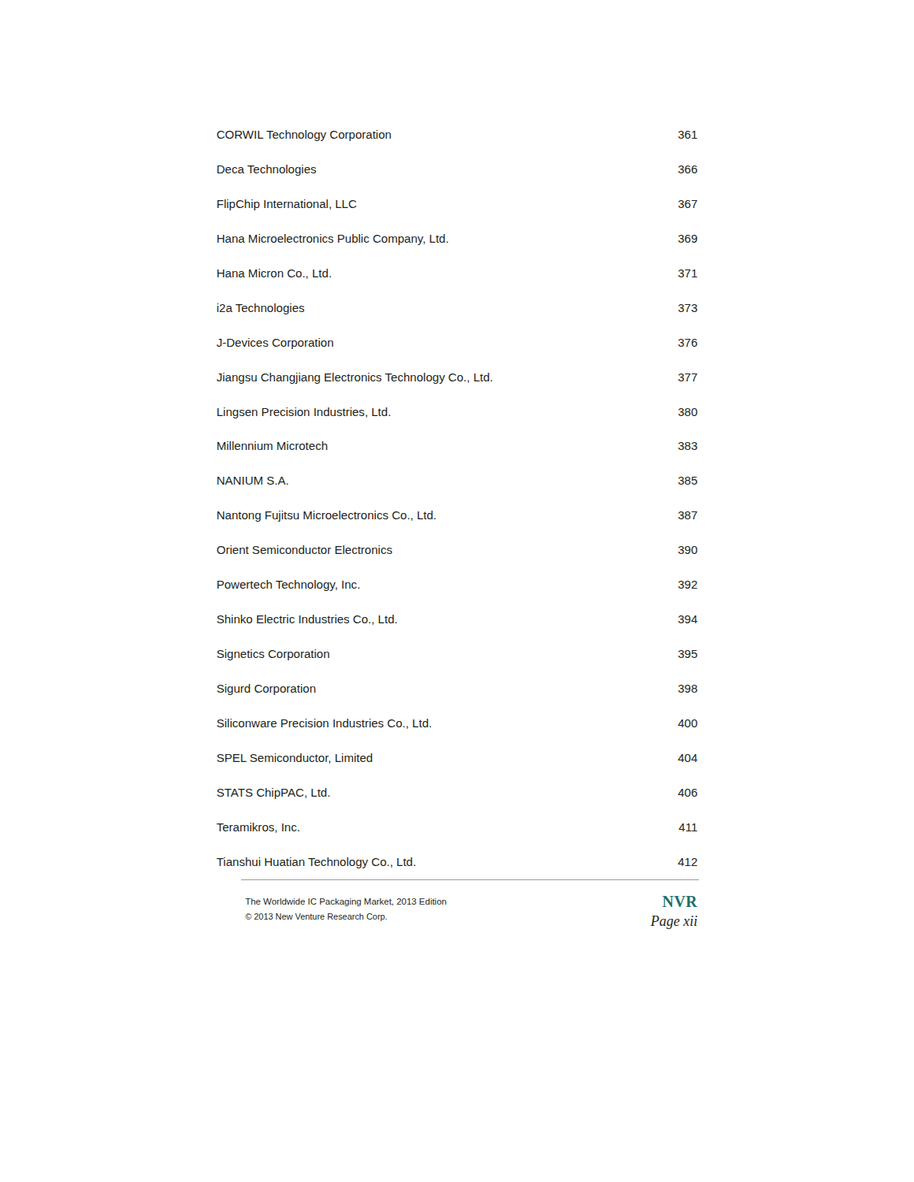| CORWIL Technology Corporation | 361 |
| Deca Technologies | 366 |
| FlipChip International, LLC | 367 |
| Hana Microelectronics Public Company, Ltd. | 369 |
| Hana Micron Co., Ltd. | 371 |
| i2a Technologies | 373 |
| J-Devices Corporation | 376 |
| Jiangsu Changjiang Electronics Technology Co., Ltd. | 377 |
| Lingsen Precision Industries, Ltd. | 380 |
| Millennium Microtech | 383 |
| NANIUM S.A. | 385 |
| Nantong Fujitsu Microelectronics Co., Ltd. | 387 |
| Orient Semiconductor Electronics | 390 |
| Powertech Technology, Inc. | 392 |
| Shinko Electric Industries Co., Ltd. | 394 |
| Signetics Corporation | 395 |
| Sigurd Corporation | 398 |
| Siliconware Precision Industries Co., Ltd. | 400 |
| SPEL Semiconductor, Limited | 404 |
| STATS ChipPAC, Ltd. | 406 |
| Teramikros, Inc. | 411 |
| Tianshui Huatian Technology Co., Ltd. | 412 |
The Worldwide IC Packaging Market, 2013 Edition
© 2013 New Venture Research Corp.
NVR
Page xii